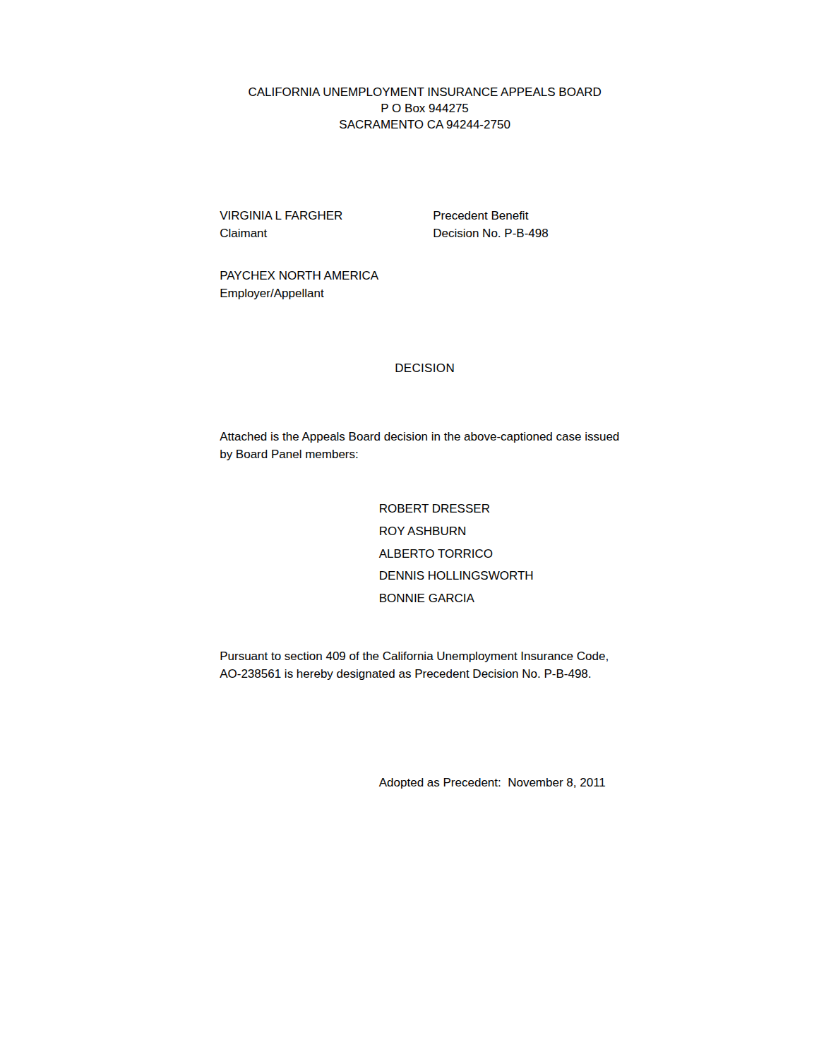CALIFORNIA UNEMPLOYMENT INSURANCE APPEALS BOARD
P O Box 944275
SACRAMENTO CA 94244-2750
VIRGINIA L FARGHER
Precedent Benefit
Claimant
Decision No. P-B-498
PAYCHEX NORTH AMERICA
Employer/Appellant
DECISION
Attached is the Appeals Board decision in the above-captioned case issued by Board Panel members:
ROBERT DRESSER
ROY ASHBURN
ALBERTO TORRICO
DENNIS HOLLINGSWORTH
BONNIE GARCIA
Pursuant to section 409 of the California Unemployment Insurance Code, AO-238561 is hereby designated as Precedent Decision No. P-B-498.
Adopted as Precedent: November 8, 2011